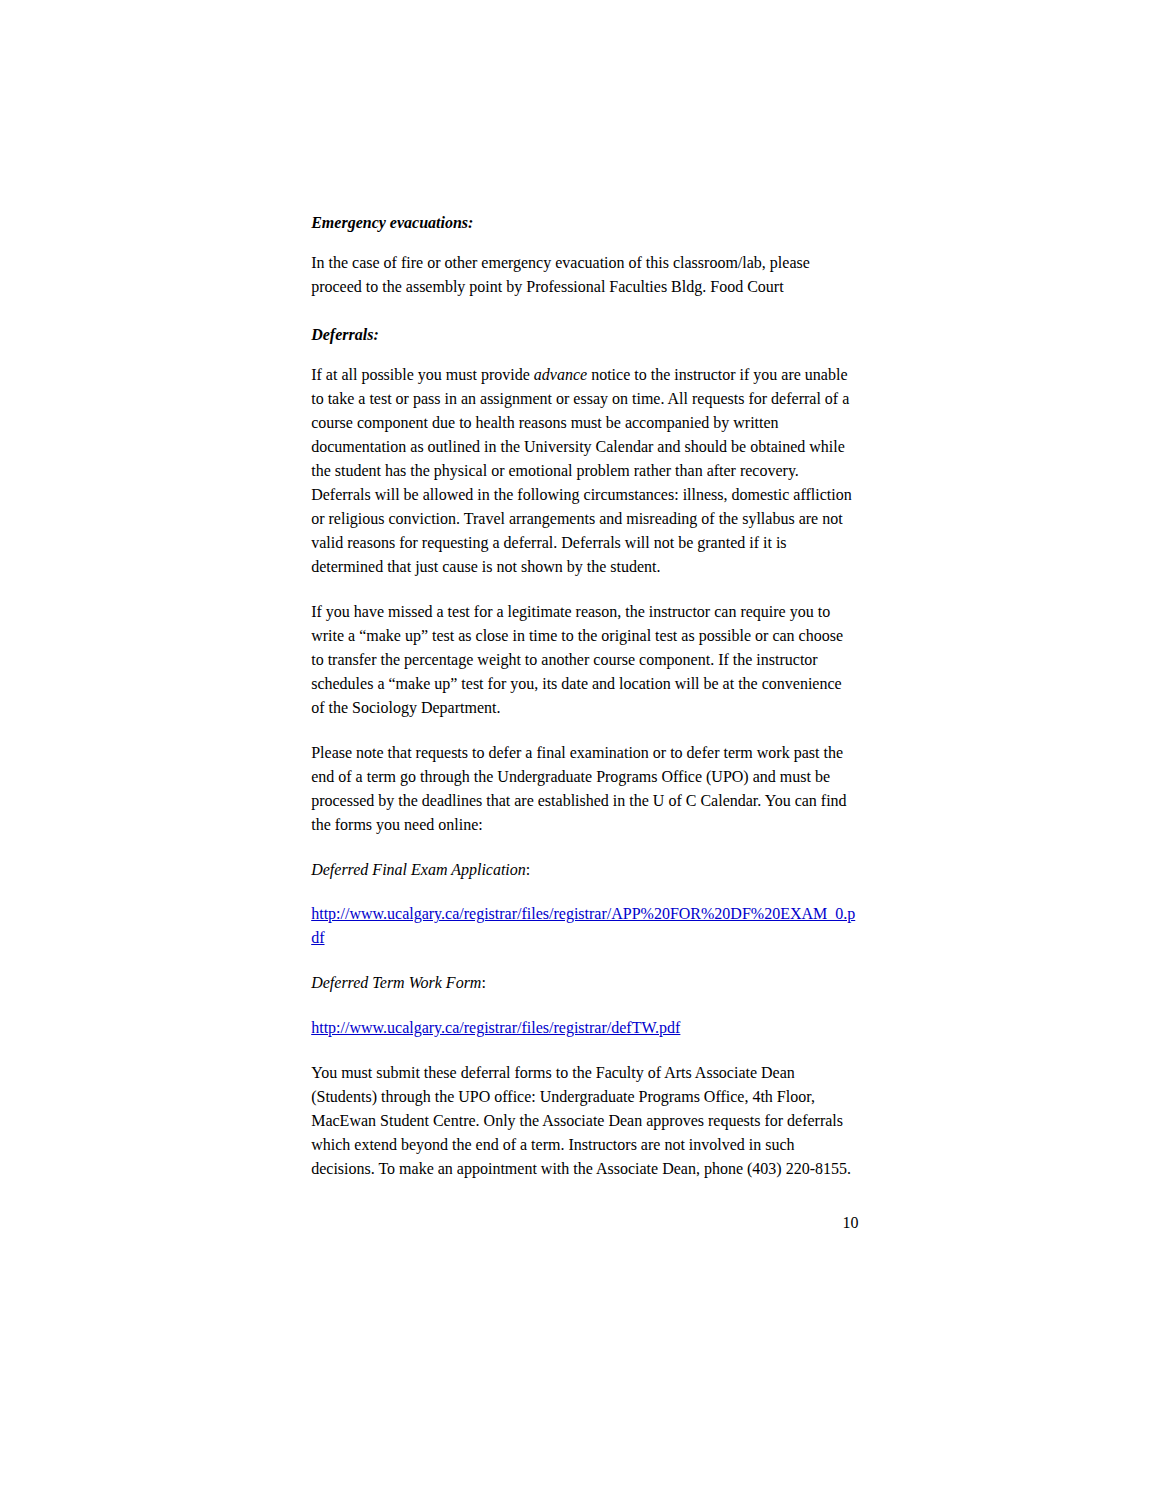Emergency evacuations:
In the case of fire or other emergency evacuation of this classroom/lab, please proceed to the assembly point by Professional Faculties Bldg. Food Court
Deferrals:
If at all possible you must provide advance notice to the instructor if you are unable to take a test or pass in an assignment or essay on time. All requests for deferral of a course component due to health reasons must be accompanied by written documentation as outlined in the University Calendar and should be obtained while the student has the physical or emotional problem rather than after recovery. Deferrals will be allowed in the following circumstances: illness, domestic affliction or religious conviction. Travel arrangements and misreading of the syllabus are not valid reasons for requesting a deferral. Deferrals will not be granted if it is determined that just cause is not shown by the student.
If you have missed a test for a legitimate reason, the instructor can require you to write a “make up” test as close in time to the original test as possible or can choose to transfer the percentage weight to another course component. If the instructor schedules a “make up” test for you, its date and location will be at the convenience of the Sociology Department.
Please note that requests to defer a final examination or to defer term work past the end of a term go through the Undergraduate Programs Office (UPO) and must be processed by the deadlines that are established in the U of C Calendar. You can find the forms you need online:
Deferred Final Exam Application:
http://www.ucalgary.ca/registrar/files/registrar/APP%20FOR%20DF%20EXAM_0.pdf
Deferred Term Work Form:
http://www.ucalgary.ca/registrar/files/registrar/defTW.pdf
You must submit these deferral forms to the Faculty of Arts Associate Dean (Students) through the UPO office: Undergraduate Programs Office, 4th Floor, MacEwan Student Centre. Only the Associate Dean approves requests for deferrals which extend beyond the end of a term. Instructors are not involved in such decisions. To make an appointment with the Associate Dean, phone (403) 220-8155.
10